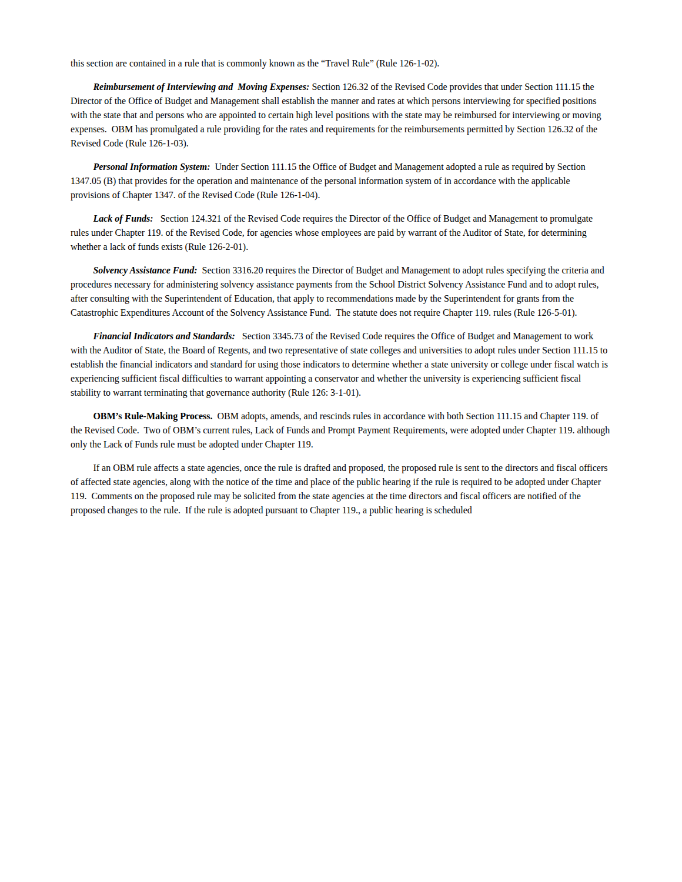this section are contained in a rule that is commonly known as the “Travel Rule” (Rule 126-1-02).
Reimbursement of Interviewing and Moving Expenses: Section 126.32 of the Revised Code provides that under Section 111.15 the Director of the Office of Budget and Management shall establish the manner and rates at which persons interviewing for specified positions with the state that and persons who are appointed to certain high level positions with the state may be reimbursed for interviewing or moving expenses. OBM has promulgated a rule providing for the rates and requirements for the reimbursements permitted by Section 126.32 of the Revised Code (Rule 126-1-03).
Personal Information System: Under Section 111.15 the Office of Budget and Management adopted a rule as required by Section 1347.05 (B) that provides for the operation and maintenance of the personal information system of in accordance with the applicable provisions of Chapter 1347. of the Revised Code (Rule 126-1-04).
Lack of Funds: Section 124.321 of the Revised Code requires the Director of the Office of Budget and Management to promulgate rules under Chapter 119. of the Revised Code, for agencies whose employees are paid by warrant of the Auditor of State, for determining whether a lack of funds exists (Rule 126-2-01).
Solvency Assistance Fund: Section 3316.20 requires the Director of Budget and Management to adopt rules specifying the criteria and procedures necessary for administering solvency assistance payments from the School District Solvency Assistance Fund and to adopt rules, after consulting with the Superintendent of Education, that apply to recommendations made by the Superintendent for grants from the Catastrophic Expenditures Account of the Solvency Assistance Fund. The statute does not require Chapter 119. rules (Rule 126-5-01).
Financial Indicators and Standards: Section 3345.73 of the Revised Code requires the Office of Budget and Management to work with the Auditor of State, the Board of Regents, and two representative of state colleges and universities to adopt rules under Section 111.15 to establish the financial indicators and standard for using those indicators to determine whether a state university or college under fiscal watch is experiencing sufficient fiscal difficulties to warrant appointing a conservator and whether the university is experiencing sufficient fiscal stability to warrant terminating that governance authority (Rule 126: 3-1-01).
OBM’s Rule-Making Process. OBM adopts, amends, and rescinds rules in accordance with both Section 111.15 and Chapter 119. of the Revised Code. Two of OBM’s current rules, Lack of Funds and Prompt Payment Requirements, were adopted under Chapter 119. although only the Lack of Funds rule must be adopted under Chapter 119.
If an OBM rule affects a state agencies, once the rule is drafted and proposed, the proposed rule is sent to the directors and fiscal officers of affected state agencies, along with the notice of the time and place of the public hearing if the rule is required to be adopted under Chapter 119. Comments on the proposed rule may be solicited from the state agencies at the time directors and fiscal officers are notified of the proposed changes to the rule. If the rule is adopted pursuant to Chapter 119., a public hearing is scheduled